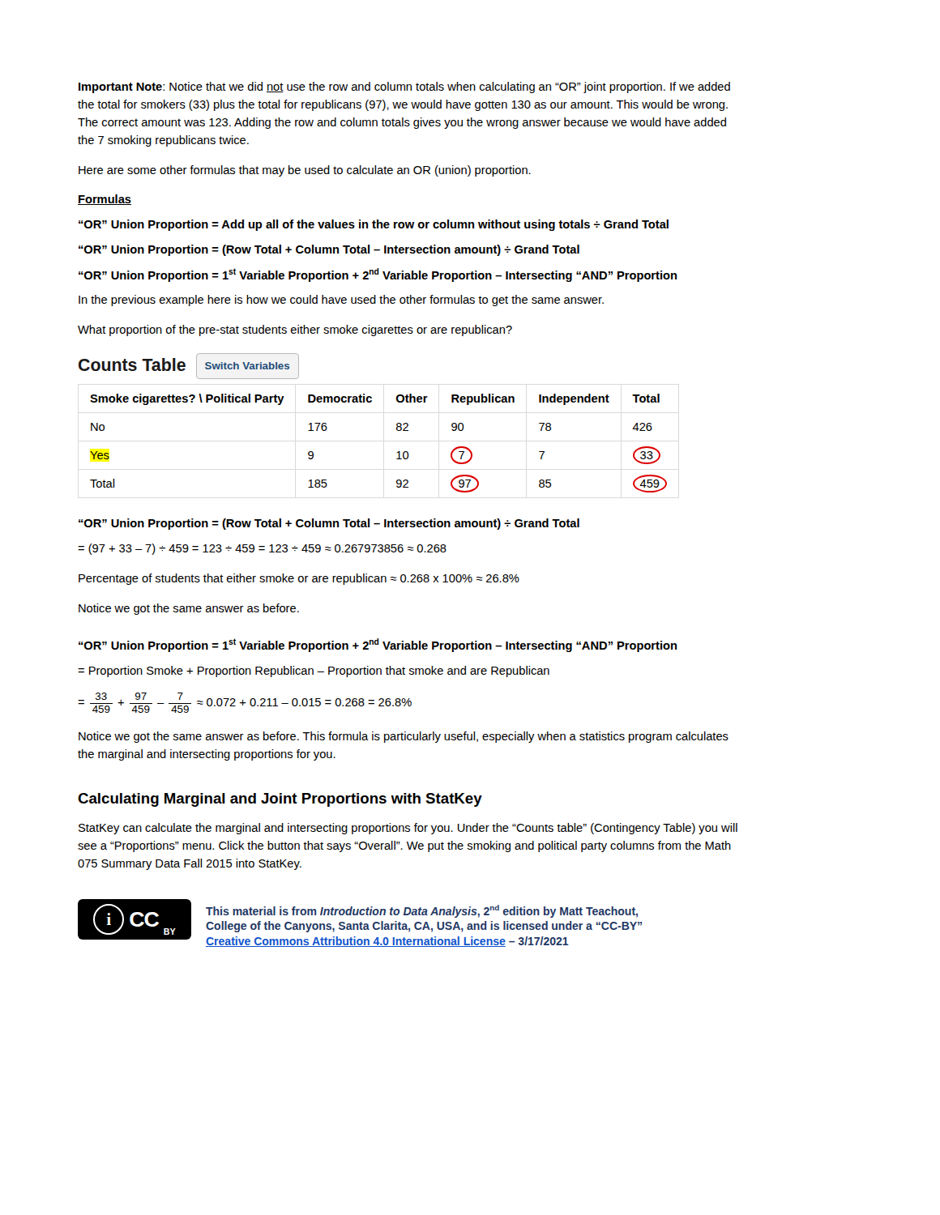Important Note: Notice that we did not use the row and column totals when calculating an “OR” joint proportion. If we added the total for smokers (33) plus the total for republicans (97), we would have gotten 130 as our amount. This would be wrong. The correct amount was 123. Adding the row and column totals gives you the wrong answer because we would have added the 7 smoking republicans twice.
Here are some other formulas that may be used to calculate an OR (union) proportion.
Formulas
“OR” Union Proportion = Add up all of the values in the row or column without using totals ÷ Grand Total
“OR” Union Proportion = (Row Total + Column Total – Intersection amount) ÷ Grand Total
“OR” Union Proportion = 1st Variable Proportion + 2nd Variable Proportion – Intersecting “AND” Proportion
In the previous example here is how we could have used the other formulas to get the same answer.
What proportion of the pre-stat students either smoke cigarettes or are republican?
Counts Table Switch Variables
| Smoke cigarettes? \ Political Party | Democratic | Other | Republican | Independent | Total |
| --- | --- | --- | --- | --- | --- |
| No | 176 | 82 | 90 | 78 | 426 |
| Yes | 9 | 10 | 7 | 7 | 33 |
| Total | 185 | 92 | 97 | 85 | 459 |
“OR” Union Proportion = (Row Total + Column Total – Intersection amount) ÷ Grand Total
= (97 + 33 – 7) ÷ 459 = 123 ÷ 459 = 123 ÷ 459 ≈ 0.267973856 ≈ 0.268
Percentage of students that either smoke or are republican ≈ 0.268 x 100% ≈ 26.8%
Notice we got the same answer as before.
“OR” Union Proportion = 1st Variable Proportion + 2nd Variable Proportion – Intersecting “AND” Proportion
= Proportion Smoke + Proportion Republican – Proportion that smoke and are Republican
= 33459 + 97459 – 7459 ≈ 0.072 + 0.211 – 0.015 = 0.268 = 26.8%
Notice we got the same answer as before. This formula is particularly useful, especially when a statistics program calculates the marginal and intersecting proportions for you.
Calculating Marginal and Joint Proportions with StatKey
StatKey can calculate the marginal and intersecting proportions for you. Under the “Counts table” (Contingency Table) you will see a “Proportions” menu. Click the button that says “Overall”. We put the smoking and political party columns from the Math 075 Summary Data Fall 2015 into StatKey.
i
CC
BY
This material is from Introduction to Data Analysis, 2nd edition by Matt Teachout,
College of the Canyons, Santa Clarita, CA, USA, and is licensed under a “CC-BY”
Creative Commons Attribution 4.0 International License – 3/17/2021